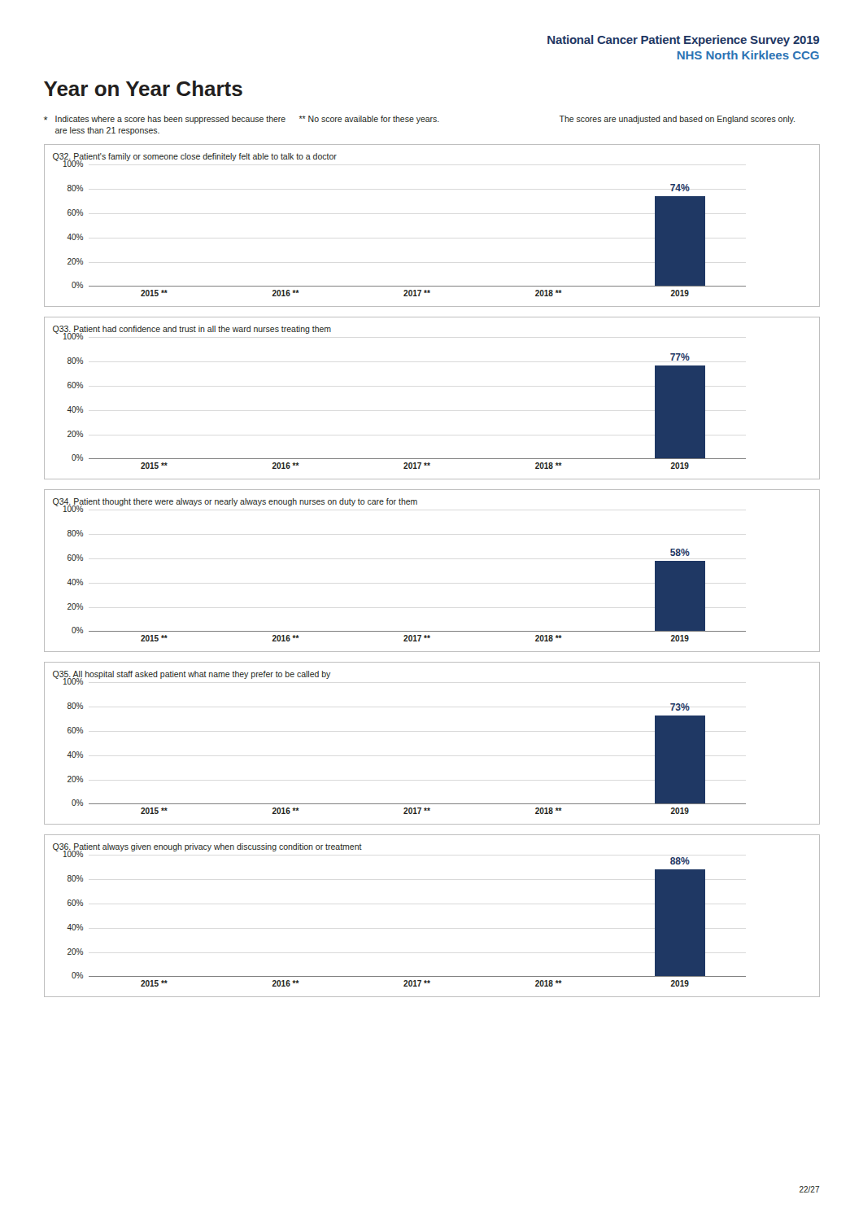National Cancer Patient Experience Survey 2019
NHS North Kirklees CCG
Year on Year Charts
*
Indicates where a score has been suppressed because there are less than 21 responses.
** No score available for these years.
The scores are unadjusted and based on England scores only.
Q32. Patient's family or someone close definitely felt able to talk to a doctor
100%
80%
60%
40%
20%
0%
74%
2015 ** 2016 ** 2017 ** 2018 ** 2019
Q33. Patient had confidence and trust in all the ward nurses treating them
100%
80%
60%
40%
20%
0%
77%
2015 ** 2016 ** 2017 ** 2018 ** 2019
Q34. Patient thought there were always or nearly always enough nurses on duty to care for them
100%
80%
60%
40%
20%
0%
58%
2015 ** 2016 ** 2017 ** 2018 ** 2019
Q35. All hospital staff asked patient what name they prefer to be called by
100%
80%
60%
40%
20%
0%
73%
2015 ** 2016 ** 2017 ** 2018 ** 2019
Q36. Patient always given enough privacy when discussing condition or treatment
100%
80%
60%
40%
20%
0%
88%
2015 ** 2016 ** 2017 ** 2018 ** 2019
22/27